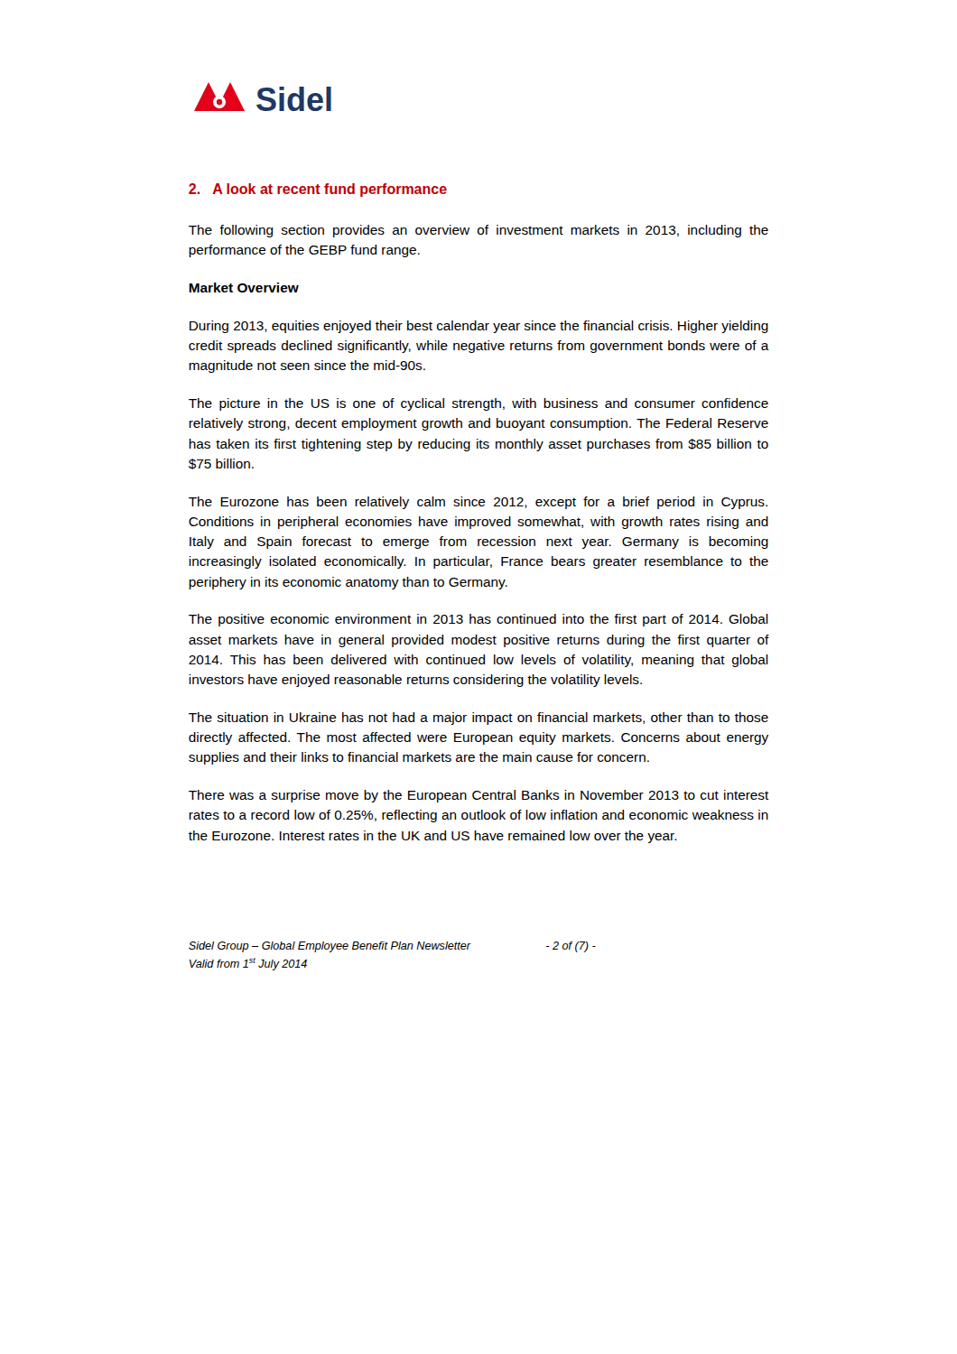Sidel
2. A look at recent fund performance
The following section provides an overview of investment markets in 2013, including the performance of the GEBP fund range.
Market Overview
During 2013, equities enjoyed their best calendar year since the financial crisis. Higher yielding credit spreads declined significantly, while negative returns from government bonds were of a magnitude not seen since the mid-90s.
The picture in the US is one of cyclical strength, with business and consumer confidence relatively strong, decent employment growth and buoyant consumption. The Federal Reserve has taken its first tightening step by reducing its monthly asset purchases from $85 billion to $75 billion.
The Eurozone has been relatively calm since 2012, except for a brief period in Cyprus. Conditions in peripheral economies have improved somewhat, with growth rates rising and Italy and Spain forecast to emerge from recession next year. Germany is becoming increasingly isolated economically. In particular, France bears greater resemblance to the periphery in its economic anatomy than to Germany.
The positive economic environment in 2013 has continued into the first part of 2014. Global asset markets have in general provided modest positive returns during the first quarter of 2014. This has been delivered with continued low levels of volatility, meaning that global investors have enjoyed reasonable returns considering the volatility levels.
The situation in Ukraine has not had a major impact on financial markets, other than to those directly affected. The most affected were European equity markets. Concerns about energy supplies and their links to financial markets are the main cause for concern.
There was a surprise move by the European Central Banks in November 2013 to cut interest rates to a record low of 0.25%, reflecting an outlook of low inflation and economic weakness in the Eurozone. Interest rates in the UK and US have remained low over the year.
Sidel Group – Global Employee Benefit Plan Newsletter - 2 of (7) -
Valid from 1st July 2014